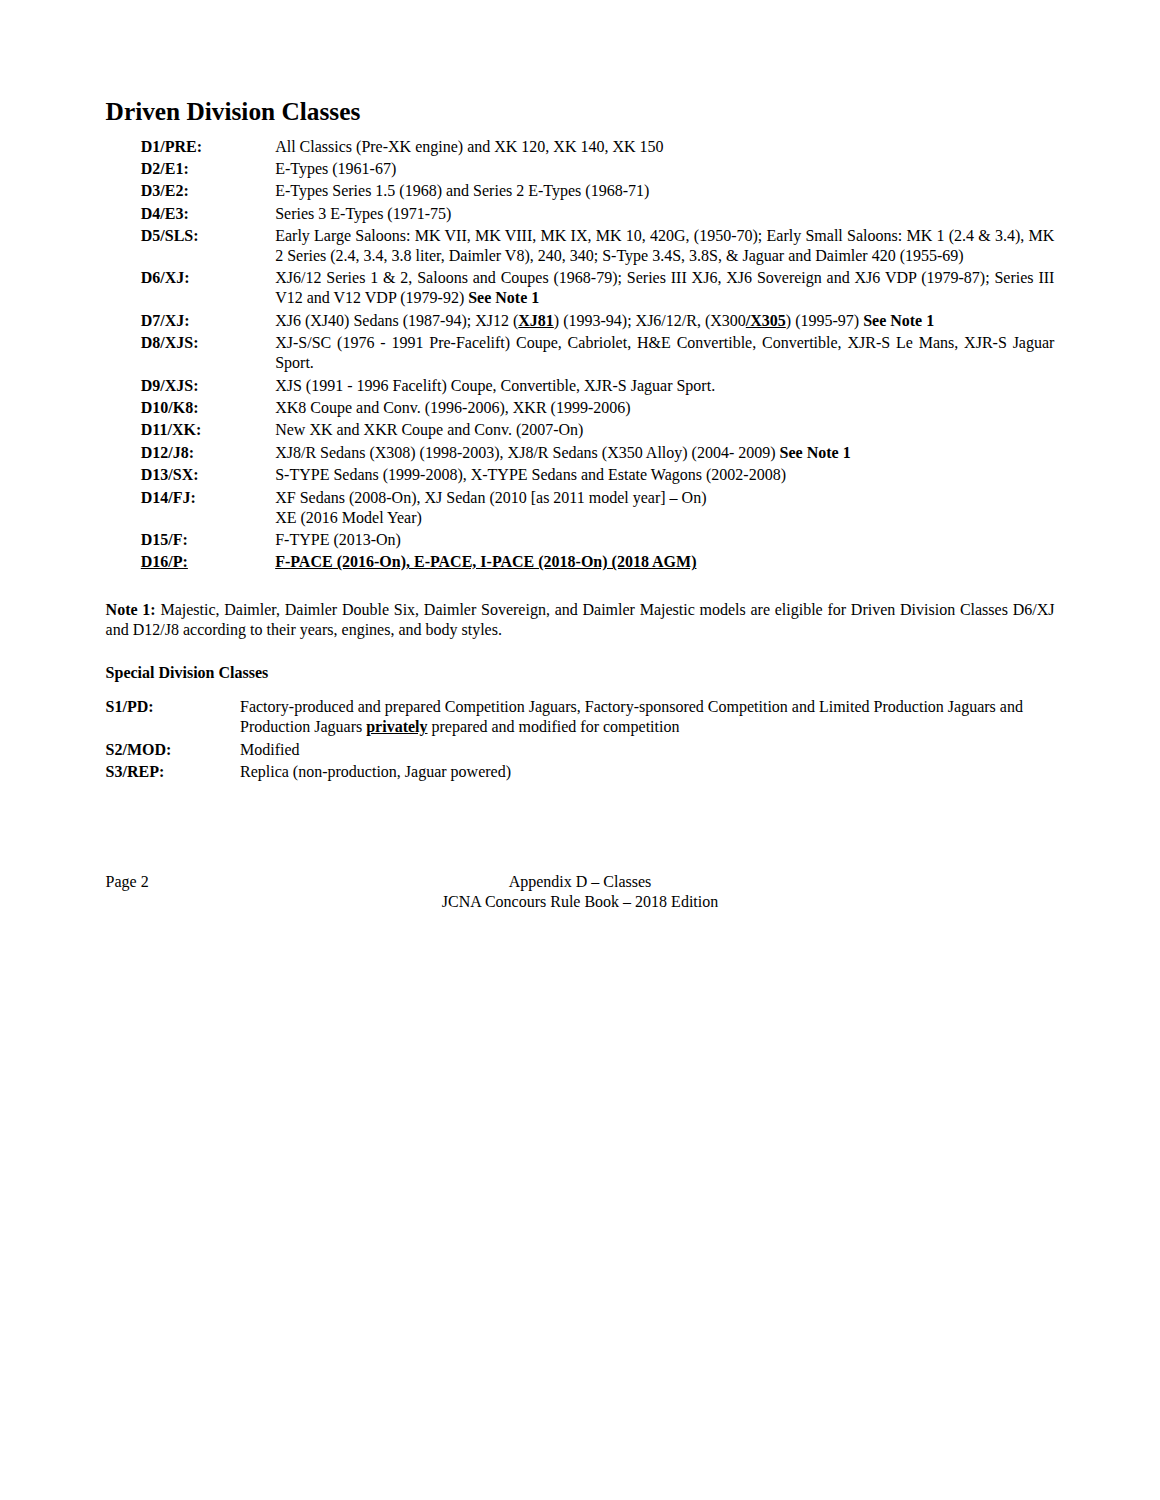Driven Division Classes
| D1/PRE: | All Classics (Pre-XK engine) and XK 120, XK 140, XK 150 |
| D2/E1: | E-Types (1961-67) |
| D3/E2: | E-Types Series 1.5 (1968) and Series 2 E-Types (1968-71) |
| D4/E3: | Series 3 E-Types (1971-75) |
| D5/SLS: | Early Large Saloons: MK VII, MK VIII, MK IX, MK 10, 420G, (1950-70); Early Small Saloons: MK 1 (2.4 & 3.4), MK 2 Series (2.4, 3.4, 3.8 liter, Daimler V8), 240, 340; S-Type 3.4S, 3.8S, & Jaguar and Daimler 420 (1955-69) |
| D6/XJ: | XJ6/12 Series 1 & 2, Saloons and Coupes (1968-79); Series III XJ6, XJ6 Sovereign and XJ6 VDP (1979-87); Series III V12 and V12 VDP (1979-92) See Note 1 |
| D7/XJ: | XJ6 (XJ40) Sedans (1987-94); XJ12 ( XJ81 ) (1993-94); XJ6/12/R, (X300 /X305 ) (1995-97) See Note 1 |
| D8/XJS: | XJ-S/SC (1976 - 1991 Pre-Facelift) Coupe, Cabriolet, H&E Convertible, Convertible, XJR-S Le Mans, XJR-S Jaguar Sport. |
| D9/XJS: | XJS (1991 - 1996 Facelift) Coupe, Convertible, XJR-S Jaguar Sport. |
| D10/K8: | XK8 Coupe and Conv. (1996-2006), XKR (1999-2006) |
| D11/XK: | New XK and XKR Coupe and Conv. (2007-On) |
| D12/J8: | XJ8/R Sedans (X308) (1998-2003), XJ8/R Sedans (X350 Alloy) (2004- 2009) See Note 1 |
| D13/SX: | S-TYPE Sedans (1999-2008), X-TYPE Sedans and Estate Wagons (2002-2008) |
| D14/FJ: | XF Sedans (2008-On), XJ Sedan (2010 [as 2011 model year] – On) XE (2016 Model Year) |
| D15/F: | F-TYPE (2013-On) |
| D16/P: | F-PACE (2016-On), E-PACE, I-PACE (2018-On) (2018 AGM) |
Note 1: Majestic, Daimler, Daimler Double Six, Daimler Sovereign, and Daimler Majestic models are eligible for Driven Division Classes D6/XJ and D12/J8 according to their years, engines, and body styles.
Special Division Classes
| S1/PD: | Factory-produced and prepared Competition Jaguars, Factory-sponsored Competition and Limited Production Jaguars and Production Jaguars privately prepared and modified for competition |
| S2/MOD: | Modified |
| S3/REP: | Replica (non-production, Jaguar powered) |
Page 2
Appendix D – Classes
JCNA Concours Rule Book – 2018 Edition